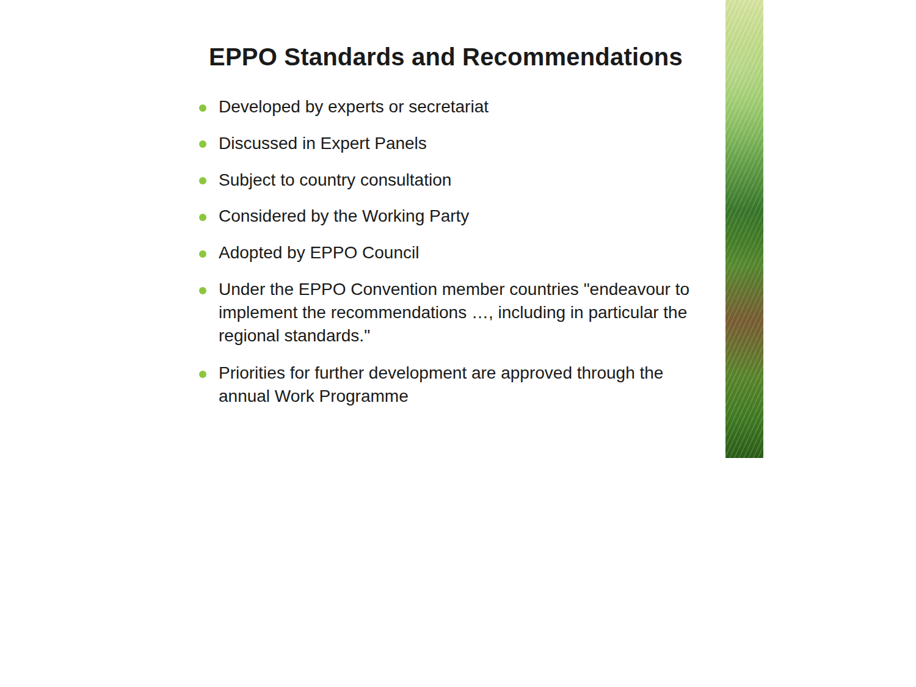EPPO Standards and Recommendations
Developed by experts or secretariat
Discussed in Expert Panels
Subject to country consultation
Considered by the Working Party
Adopted by EPPO Council
Under the EPPO Convention member countries "endeavour to implement the recommendations …, including in particular the regional standards."
Priorities for further development are approved through the annual Work Programme